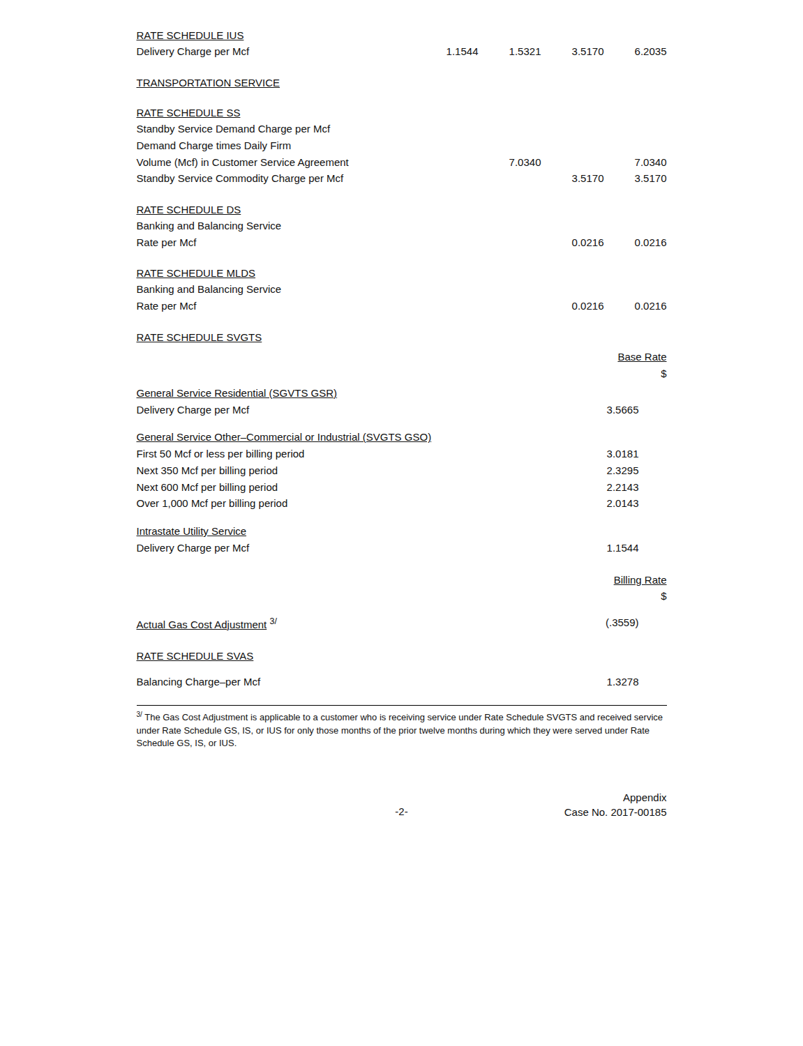RATE SCHEDULE IUS
| Delivery Charge per Mcf | 1.1544 | 1.5321 | 3.5170 | 6.2035 |
TRANSPORTATION SERVICE
RATE SCHEDULE SS
| Standby Service Demand Charge per Mcf | | | |
| Demand Charge times Daily Firm | | | |
| Volume (Mcf) in Customer Service Agreement | 7.0340 | | 7.0340 |
| Standby Service Commodity Charge per Mcf | | 3.5170 | 3.5170 |
RATE SCHEDULE DS
| Banking and Balancing Service | | |
| Rate per Mcf | 0.0216 | 0.0216 |
RATE SCHEDULE MLDS
| Banking and Balancing Service | | |
| Rate per Mcf | 0.0216 | 0.0216 |
RATE SCHEDULE SVGTS
| | Base Rate |
| | $ |
| General Service Residential (SGVTS GSR) | |
| Delivery Charge per Mcf | 3.5665 |
| General Service Other–Commercial or Industrial (SVGTS GSO) | |
| First 50 Mcf or less per billing period | 3.0181 |
| Next 350 Mcf per billing period | 2.3295 |
| Next 600 Mcf per billing period | 2.2143 |
| Over 1,000 Mcf per billing period | 2.0143 |
| Intrastate Utility Service | |
| Delivery Charge per Mcf | 1.1544 |
| | Billing Rate |
| | $ |
| Actual Gas Cost Adjustment 3/ | (.3559) |
RATE SCHEDULE SVAS
| Balancing Charge–per Mcf | 1.3278 |
3/ The Gas Cost Adjustment is applicable to a customer who is receiving service under Rate Schedule SVGTS and received service under Rate Schedule GS, IS, or IUS for only those months of the prior twelve months during which they were served under Rate Schedule GS, IS, or IUS.
-2-
Appendix
Case No. 2017-00185